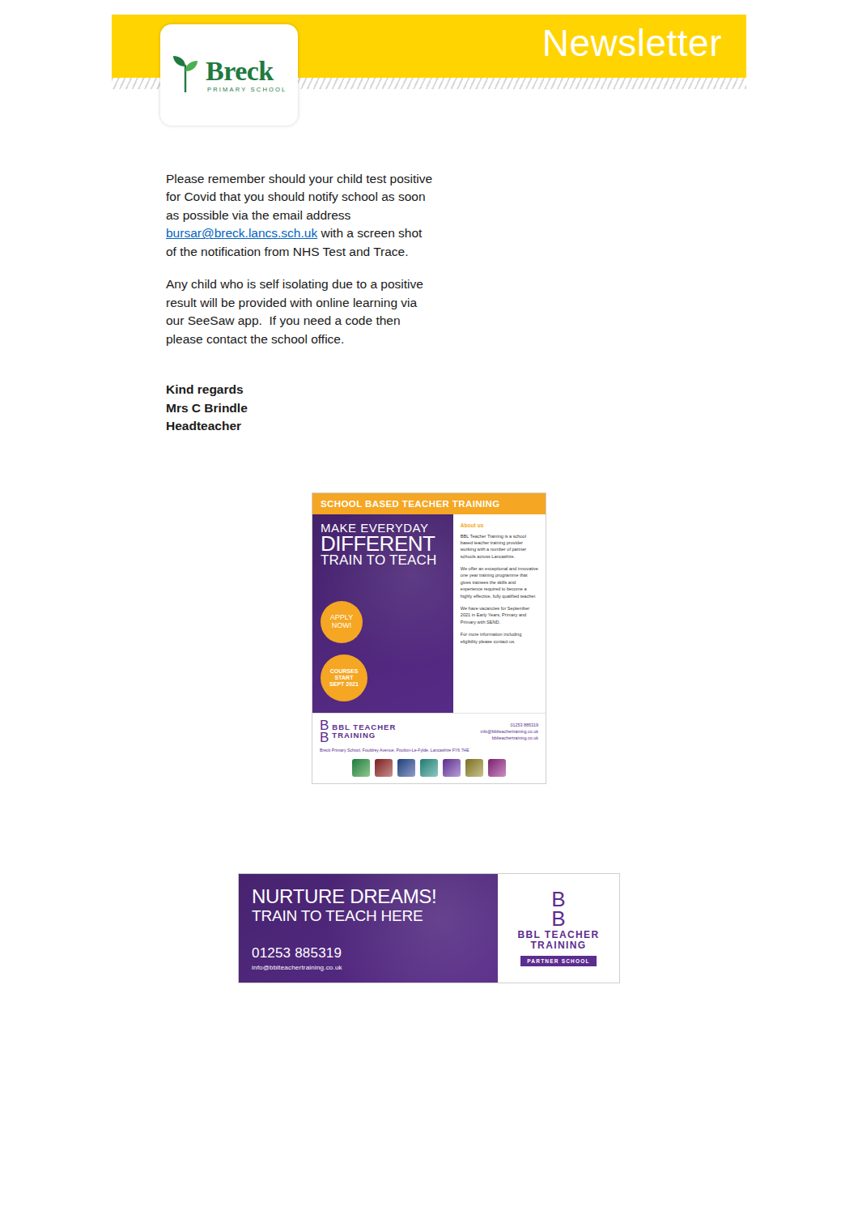Newsletter
Breck
PRIMARY SCHOOL
Please remember should your child test positive for Covid that you should notify school as soon as possible via the email address bursar@breck.lancs.sch.uk with a screen shot of the notification from NHS Test and Trace.
Any child who is self isolating due to a positive result will be provided with online learning via our SeeSaw app. If you need a code then please contact the school office.
Kind regards
Mrs C Brindle
Headteacher
School based teacher training
MAKE EVERYDAY
DIFFERENT
TRAIN TO TEACH
APPLY
NOW!
COURSES START
SEPT 2021
About us
BBL Teacher Training is a school based teacher training provider working with a number of partner schools across Lancashire.
We offer an exceptional and innovative one year training programme that gives trainees the skills and experience required to become a highly effective, fully qualified teacher.
We have vacancies for September 2021 in Early Years, Primary and Primary with SEND.
For more information including eligibility please contact us.
B
B
BBL TEACHER
TRAINING
01253 885319
info@bblteachertraining.co.uk
bblteachertraining.co.uk
Breck Primary School, Fouldrey Avenue, Poulton-Le-Fylde, Lancashire FY6 7HE
NURTURE DREAMS!
TRAIN TO TEACH HERE
01253 885319
info@bblteachertraining.co.uk
B
B
BBL TEACHER
TRAINING
PARTNER SCHOOL